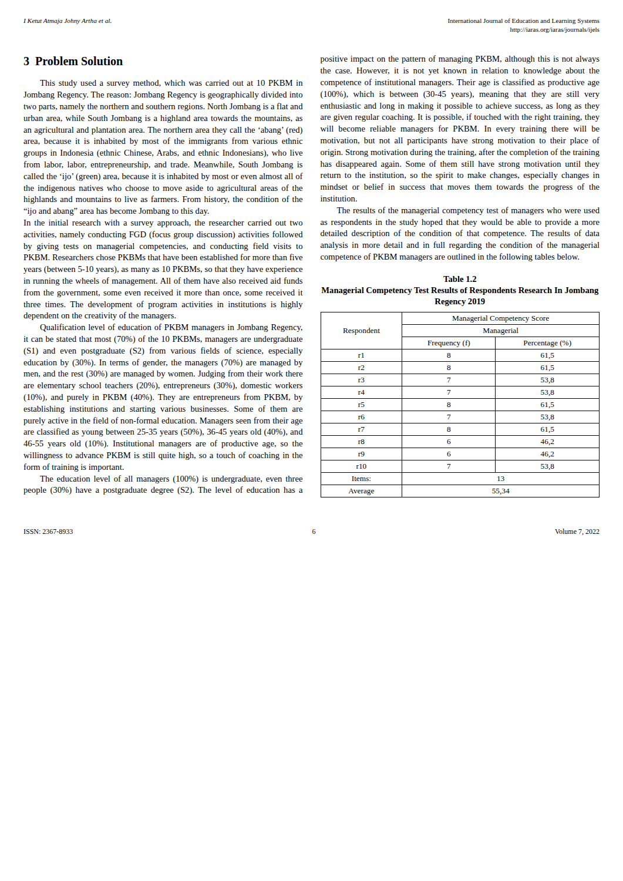I Ketut Atmaja Johny Artha et al.
International Journal of Education and Learning Systems
http://iaras.org/iaras/journals/ijels
3 Problem Solution
This study used a survey method, which was carried out at 10 PKBM in Jombang Regency. The reason: Jombang Regency is geographically divided into two parts, namely the northern and southern regions. North Jombang is a flat and urban area, while South Jombang is a highland area towards the mountains, as an agricultural and plantation area. The northern area they call the ‘abang’ (red) area, because it is inhabited by most of the immigrants from various ethnic groups in Indonesia (ethnic Chinese, Arabs, and ethnic Indonesians), who live from labor, labor, entrepreneurship, and trade. Meanwhile, South Jombang is called the ‘ijo’ (green) area, because it is inhabited by most or even almost all of the indigenous natives who choose to move aside to agricultural areas of the highlands and mountains to live as farmers. From history, the condition of the “ijo and abang” area has become Jombang to this day.
In the initial research with a survey approach, the researcher carried out two activities, namely conducting FGD (focus group discussion) activities followed by giving tests on managerial competencies, and conducting field visits to PKBM. Researchers chose PKBMs that have been established for more than five years (between 5-10 years), as many as 10 PKBMs, so that they have experience in running the wheels of management. All of them have also received aid funds from the government, some even received it more than once, some received it three times. The development of program activities in institutions is highly dependent on the creativity of the managers.
Qualification level of education of PKBM managers in Jombang Regency, it can be stated that most (70%) of the 10 PKBMs, managers are undergraduate (S1) and even postgraduate (S2) from various fields of science, especially education by (30%). In terms of gender, the managers (70%) are managed by men, and the rest (30%) are managed by women. Judging from their work there are elementary school teachers (20%), entrepreneurs (30%), domestic workers (10%), and purely in PKBM (40%). They are entrepreneurs from PKBM, by establishing institutions and starting various businesses. Some of them are purely active in the field of non-formal education. Managers seen from their age are classified as young between 25-35 years (50%), 36-45 years old (40%), and 46-55 years old (10%). Institutional managers are of productive age, so the willingness to advance PKBM is still quite high, so a touch of coaching in the form of training is important.
The education level of all managers (100%) is undergraduate, even three people (30%) have a postgraduate degree (S2). The level of education has a positive impact on the pattern of managing PKBM, although this is not always the case. However, it is not yet known in relation to knowledge about the competence of institutional managers. Their age is classified as productive age (100%), which is between (30-45 years), meaning that they are still very enthusiastic and long in making it possible to achieve success, as long as they are given regular coaching. It is possible, if touched with the right training, they will become reliable managers for PKBM. In every training there will be motivation, but not all participants have strong motivation to their place of origin. Strong motivation during the training, after the completion of the training has disappeared again. Some of them still have strong motivation until they return to the institution, so the spirit to make changes, especially changes in mindset or belief in success that moves them towards the progress of the institution.
The results of the managerial competency test of managers who were used as respondents in the study hoped that they would be able to provide a more detailed description of the condition of that competence. The results of data analysis in more detail and in full regarding the condition of the managerial competence of PKBM managers are outlined in the following tables below.
Table 1.2
Managerial Competency Test Results of Respondents Research In Jombang Regency 2019
| Respondent | Managerial Competency Score |
| Managerial |
| Frequency (f) | Percentage (%) |
| r1 | 8 | 61,5 |
| r2 | 8 | 61,5 |
| r3 | 7 | 53,8 |
| r4 | 7 | 53,8 |
| r5 | 8 | 61,5 |
| r6 | 7 | 53,8 |
| r7 | 8 | 61,5 |
| r8 | 6 | 46,2 |
| r9 | 6 | 46,2 |
| r10 | 7 | 53,8 |
| Items: | 13 |
| Average | 55,34 |
ISSN: 2367-8933
6
Volume 7, 2022